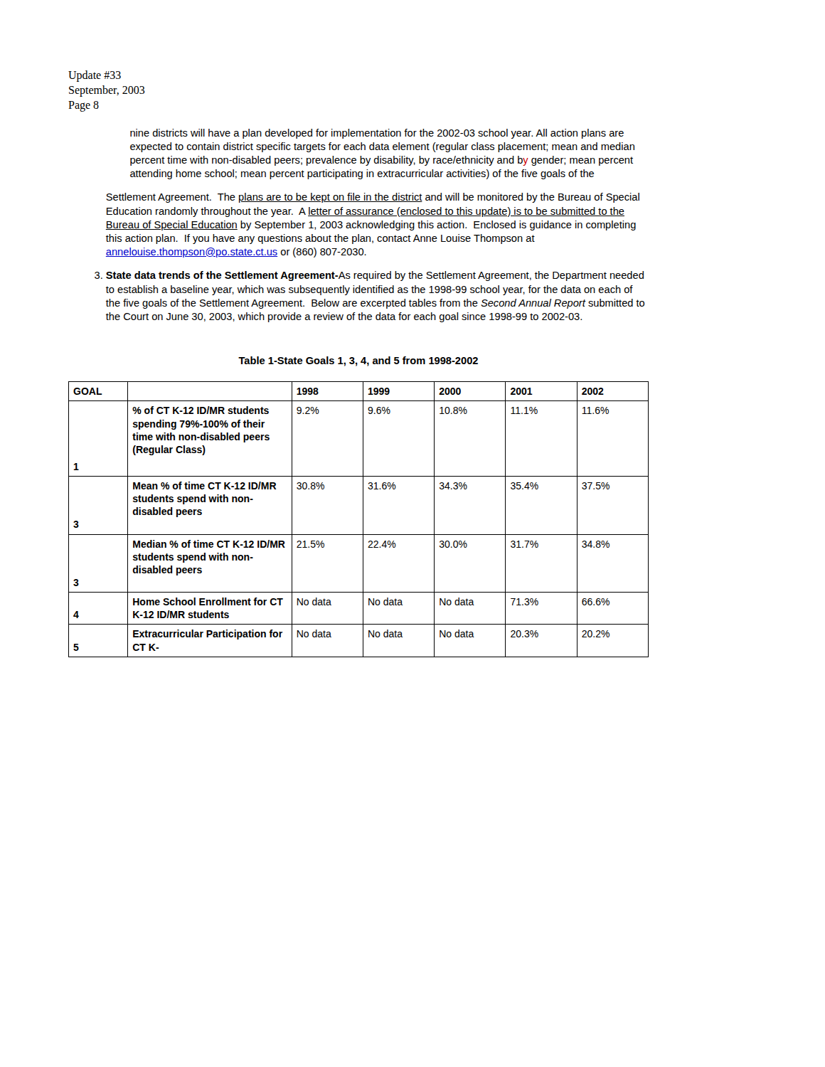Update #33
September, 2003
Page 8
nine districts will have a plan developed for implementation for the 2002-03 school year. All action plans are expected to contain district specific targets for each data element (regular class placement; mean and median percent time with non-disabled peers; prevalence by disability, by race/ethnicity and by gender; mean percent attending home school; mean percent participating in extracurricular activities) of the five goals of the
Settlement Agreement. The plans are to be kept on file in the district and will be monitored by the Bureau of Special Education randomly throughout the year. A letter of assurance (enclosed to this update) is to be submitted to the Bureau of Special Education by September 1, 2003 acknowledging this action. Enclosed is guidance in completing this action plan. If you have any questions about the plan, contact Anne Louise Thompson at annelouise.thompson@po.state.ct.us or (860) 807-2030.
State data trends of the Settlement Agreement-As required by the Settlement Agreement, the Department needed to establish a baseline year, which was subsequently identified as the 1998-99 school year, for the data on each of the five goals of the Settlement Agreement. Below are excerpted tables from the Second Annual Report submitted to the Court on June 30, 2003, which provide a review of the data for each goal since 1998-99 to 2002-03.
Table 1-State Goals 1, 3, 4, and 5 from 1998-2002
| GOAL | | 1998 | 1999 | 2000 | 2001 | 2002 |
| --- | --- | --- | --- | --- | --- | --- |
| 1 | % of CT K-12 ID/MR students spending 79%-100% of their time with non-disabled peers (Regular Class) | 9.2% | 9.6% | 10.8% | 11.1% | 11.6% |
| 3 | Mean % of time CT K-12 ID/MR students spend with non-disabled peers | 30.8% | 31.6% | 34.3% | 35.4% | 37.5% |
| 3 | Median % of time CT K-12 ID/MR students spend with non-disabled peers | 21.5% | 22.4% | 30.0% | 31.7% | 34.8% |
| 4 | Home School Enrollment for CT K-12 ID/MR students | No data | No data | No data | 71.3% | 66.6% |
| 5 | Extracurricular Participation for CT K- | No data | No data | No data | 20.3% | 20.2% |